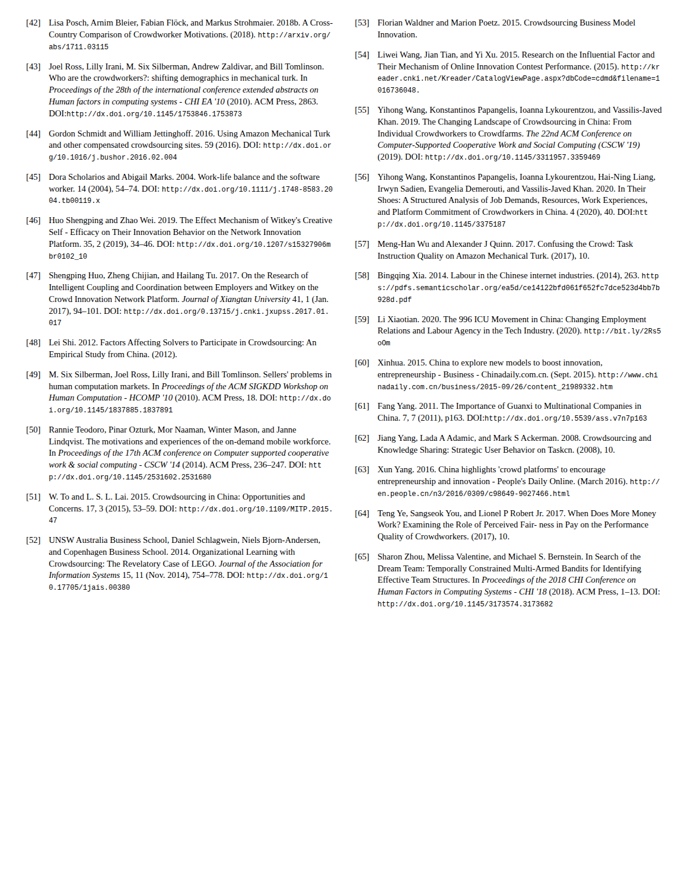[42] Lisa Posch, Arnim Bleier, Fabian Flöck, and Markus Strohmaier. 2018b. A Cross-Country Comparison of Crowdworker Motivations. (2018). http://arxiv.org/abs/1711.03115
[43] Joel Ross, Lilly Irani, M. Six Silberman, Andrew Zaldivar, and Bill Tomlinson. Who are the crowdworkers?: shifting demographics in mechanical turk. In Proceedings of the 28th of the international conference extended abstracts on Human factors in computing systems - CHI EA '10 (2010). ACM Press, 2863. DOI:http://dx.doi.org/10.1145/1753846.1753873
[44] Gordon Schmidt and William Jettinghoff. 2016. Using Amazon Mechanical Turk and other compensated crowdsourcing sites. 59 (2016). DOI: http://dx.doi.org/10.1016/j.bushor.2016.02.004
[45] Dora Scholarios and Abigail Marks. 2004. Work-life balance and the software worker. 14 (2004), 54–74. DOI: http://dx.doi.org/10.1111/j.1748-8583.2004.tb00119.x
[46] Huo Shengping and Zhao Wei. 2019. The Effect Mechanism of Witkey's Creative Self - Efficacy on Their Innovation Behavior on the Network Innovation Platform. 35, 2 (2019), 34–46. DOI: http://dx.doi.org/10.1207/s15327906mbr0102_10
[47] Shengping Huo, Zheng Chijian, and Hailang Tu. 2017. On the Research of Intelligent Coupling and Coordination between Employers and Witkey on the Crowd Innovation Network Platform. Journal of Xiangtan University 41, 1 (Jan. 2017), 94–101. DOI: http://dx.doi.org/0.13715/j.cnki.jxupss.2017.01.017
[48] Lei Shi. 2012. Factors Affecting Solvers to Participate in Crowdsourcing: An Empirical Study from China. (2012).
[49] M. Six Silberman, Joel Ross, Lilly Irani, and Bill Tomlinson. Sellers' problems in human computation markets. In Proceedings of the ACM SIGKDD Workshop on Human Computation - HCOMP '10 (2010). ACM Press, 18. DOI: http://dx.doi.org/10.1145/1837885.1837891
[50] Rannie Teodoro, Pinar Ozturk, Mor Naaman, Winter Mason, and Janne Lindqvist. The motivations and experiences of the on-demand mobile workforce. In Proceedings of the 17th ACM conference on Computer supported cooperative work & social computing - CSCW '14 (2014). ACM Press, 236–247. DOI: http://dx.doi.org/10.1145/2531602.2531680
[51] W. To and L. S. L. Lai. 2015. Crowdsourcing in China: Opportunities and Concerns. 17, 3 (2015), 53–59. DOI: http://dx.doi.org/10.1109/MITP.2015.47
[52] UNSW Australia Business School, Daniel Schlagwein, Niels Bjorn-Andersen, and Copenhagen Business School. 2014. Organizational Learning with Crowdsourcing: The Revelatory Case of LEGO. Journal of the Association for Information Systems 15, 11 (Nov. 2014), 754–778. DOI: http://dx.doi.org/10.17705/1jais.00380
[53] Florian Waldner and Marion Poetz. 2015. Crowdsourcing Business Model Innovation.
[54] Liwei Wang, Jian Tian, and Yi Xu. 2015. Research on the Influential Factor and Their Mechanism of Online Innovation Contest Performance. (2015). http://kreader.cnki.net/Kreader/CatalogViewPage.aspx?dbCode=cdmd&filename=1016736048.
[55] Yihong Wang, Konstantinos Papangelis, Ioanna Lykourentzou, and Vassilis-Javed Khan. 2019. The Changing Landscape of Crowdsourcing in China: From Individual Crowdworkers to Crowdfarms. The 22nd ACM Conference on Computer-Supported Cooperative Work and Social Computing (CSCW '19) (2019). DOI: http://dx.doi.org/10.1145/3311957.3359469
[56] Yihong Wang, Konstantinos Papangelis, Ioanna Lykourentzou, Hai-Ning Liang, Irwyn Sadien, Evangelia Demerouti, and Vassilis-Javed Khan. 2020. In Their Shoes: A Structured Analysis of Job Demands, Resources, Work Experiences, and Platform Commitment of Crowdworkers in China. 4 (2020), 40. DOI:http://dx.doi.org/10.1145/3375187
[57] Meng-Han Wu and Alexander J Quinn. 2017. Confusing the Crowd: Task Instruction Quality on Amazon Mechanical Turk. (2017), 10.
[58] Bingqing Xia. 2014. Labour in the Chinese internet industries. (2014), 263. https://pdfs.semanticscholar.org/ea5d/ce14122bfd061f652fc7dce523d4bb7b928d.pdf
[59] Li Xiaotian. 2020. The 996 ICU Movement in China: Changing Employment Relations and Labour Agency in the Tech Industry. (2020). http://bit.ly/2Rs5oOm
[60] Xinhua. 2015. China to explore new models to boost innovation, entrepreneurship - Business - Chinadaily.com.cn. (Sept. 2015). http://www.chinadaily.com.cn/business/2015-09/26/content_21989332.htm
[61] Fang Yang. 2011. The Importance of Guanxi to Multinational Companies in China. 7, 7 (2011), p163. DOI:http://dx.doi.org/10.5539/ass.v7n7p163
[62] Jiang Yang, Lada A Adamic, and Mark S Ackerman. 2008. Crowdsourcing and Knowledge Sharing: Strategic User Behavior on Taskcn. (2008), 10.
[63] Xun Yang. 2016. China highlights 'crowd platforms' to encourage entrepreneurship and innovation - People's Daily Online. (March 2016). http://en.people.cn/n3/2016/0309/c98649-9027466.html
[64] Teng Ye, Sangseok You, and Lionel P Robert Jr. 2017. When Does More Money Work? Examining the Role of Perceived Fair- ness in Pay on the Performance Quality of Crowdworkers. (2017), 10.
[65] Sharon Zhou, Melissa Valentine, and Michael S. Bernstein. In Search of the Dream Team: Temporally Constrained Multi-Armed Bandits for Identifying Effective Team Structures. In Proceedings of the 2018 CHI Conference on Human Factors in Computing Systems - CHI '18 (2018). ACM Press, 1–13. DOI: http://dx.doi.org/10.1145/3173574.3173682